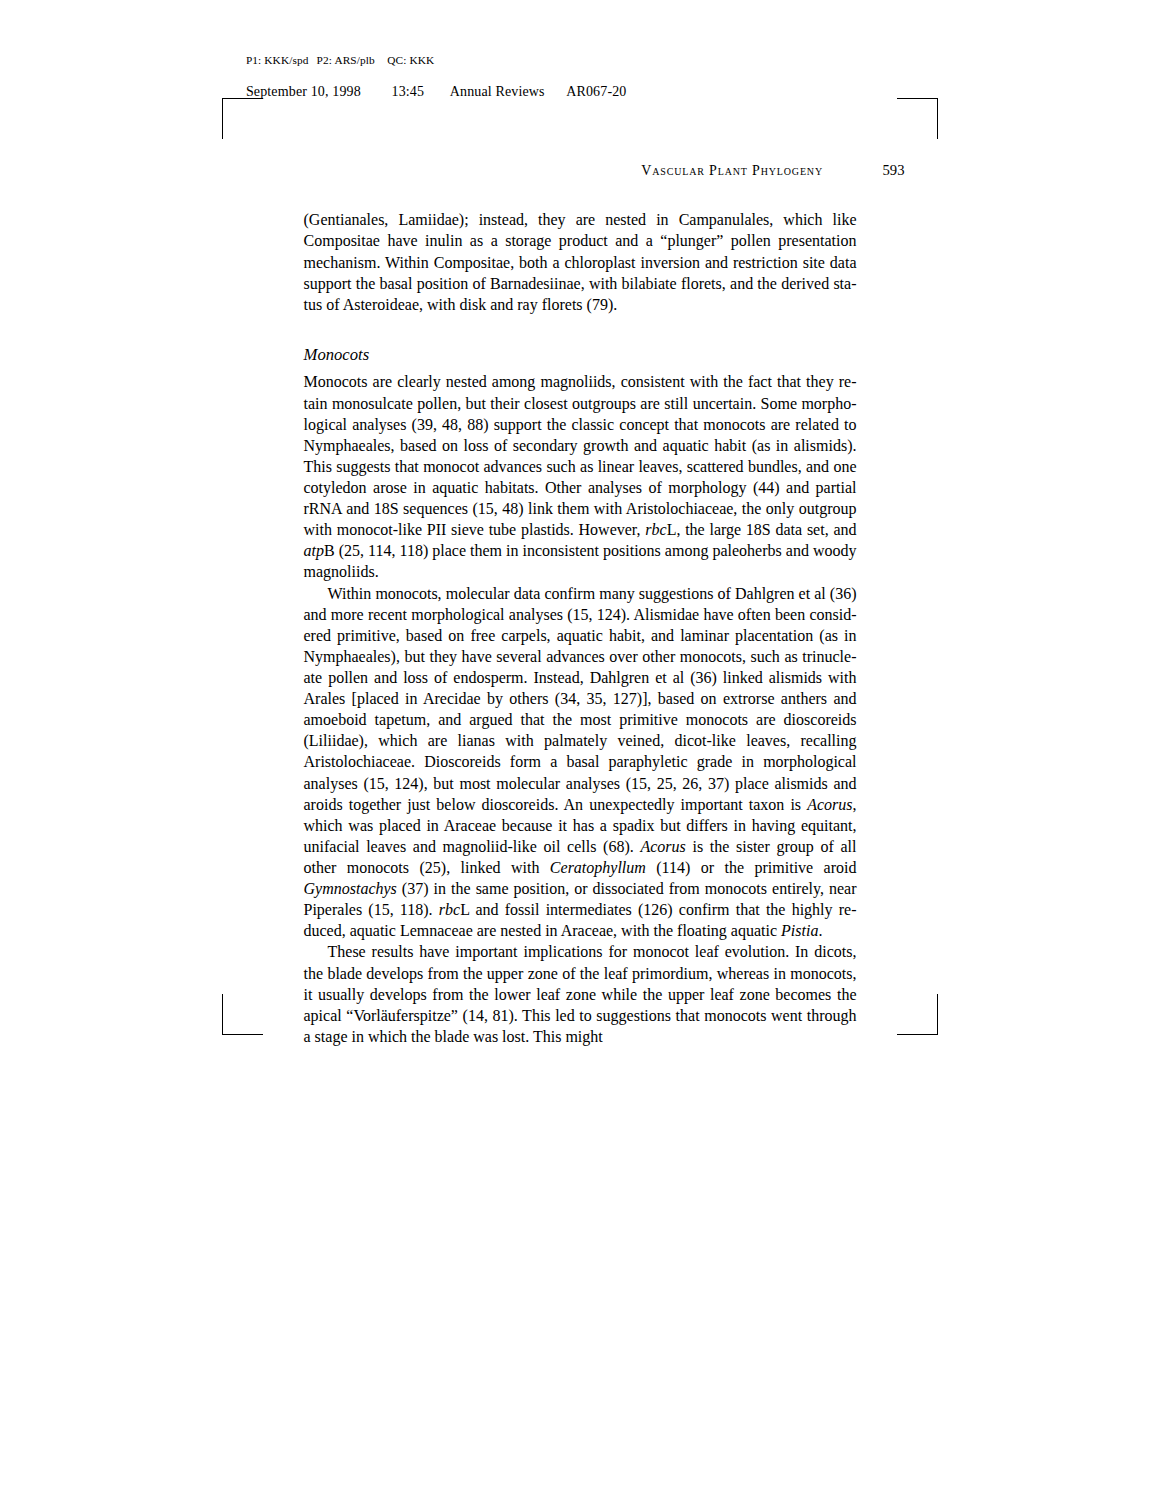P1: KKK/spd P2: ARS/plb QC: KKK
September 10, 1998 13:45 Annual Reviews AR067-20
Vascular Plant Phylogeny 593
(Gentianales, Lamiidae); instead, they are nested in Campanulales, which like Compositae have inulin as a storage product and a “plunger” pollen presentation mechanism. Within Compositae, both a chloroplast inversion and restriction site data support the basal position of Barnadesiinae, with bilabiate florets, and the derived status of Asteroideae, with disk and ray florets (79).
Monocots
Monocots are clearly nested among magnoliids, consistent with the fact that they retain monosulcate pollen, but their closest outgroups are still uncertain. Some morphological analyses (39, 48, 88) support the classic concept that monocots are related to Nymphaeales, based on loss of secondary growth and aquatic habit (as in alismids). This suggests that monocot advances such as linear leaves, scattered bundles, and one cotyledon arose in aquatic habitats. Other analyses of morphology (44) and partial rRNA and 18S sequences (15, 48) link them with Aristolochiaceae, the only outgroup with monocot-like PII sieve tube plastids. However, rbc L, the large 18S data set, and atp B (25, 114, 118) place them in inconsistent positions among paleoherbs and woody magnoliids.
Within monocots, molecular data confirm many suggestions of Dahlgren et al (36) and more recent morphological analyses (15, 124). Alismidae have often been considered primitive, based on free carpels, aquatic habit, and laminar placentation (as in Nymphaeales), but they have several advances over other monocots, such as trinucleate pollen and loss of endosperm. Instead, Dahlgren et al (36) linked alismids with Arales [placed in Arecidae by others (34, 35, 127)], based on extrorse anthers and amoeboid tapetum, and argued that the most primitive monocots are dioscoreids (Liliidae), which are lianas with palmately veined, dicot-like leaves, recalling Aristolochiaceae. Dioscoreids form a basal paraphyletic grade in morphological analyses (15, 124), but most molecular analyses (15, 25, 26, 37) place alismids and aroids together just below dioscoreids. An unexpectedly important taxon is Acorus, which was placed in Araceae because it has a spadix but differs in having equitant, unifacial leaves and magnoliid-like oil cells (68). Acorus is the sister group of all other monocots (25), linked with Ceratophyllum (114) or the primitive aroid Gymnostachys (37) in the same position, or dissociated from monocots entirely, near Piperales (15, 118). rbc L and fossil intermediates (126) confirm that the highly reduced, aquatic Lemnaceae are nested in Araceae, with the floating aquatic Pistia.
These results have important implications for monocot leaf evolution. In dicots, the blade develops from the upper zone of the leaf primordium, whereas in monocots, it usually develops from the lower leaf zone while the upper leaf zone becomes the apical “Vorläuferspitze” (14, 81). This led to suggestions that monocots went through a stage in which the blade was lost. This might